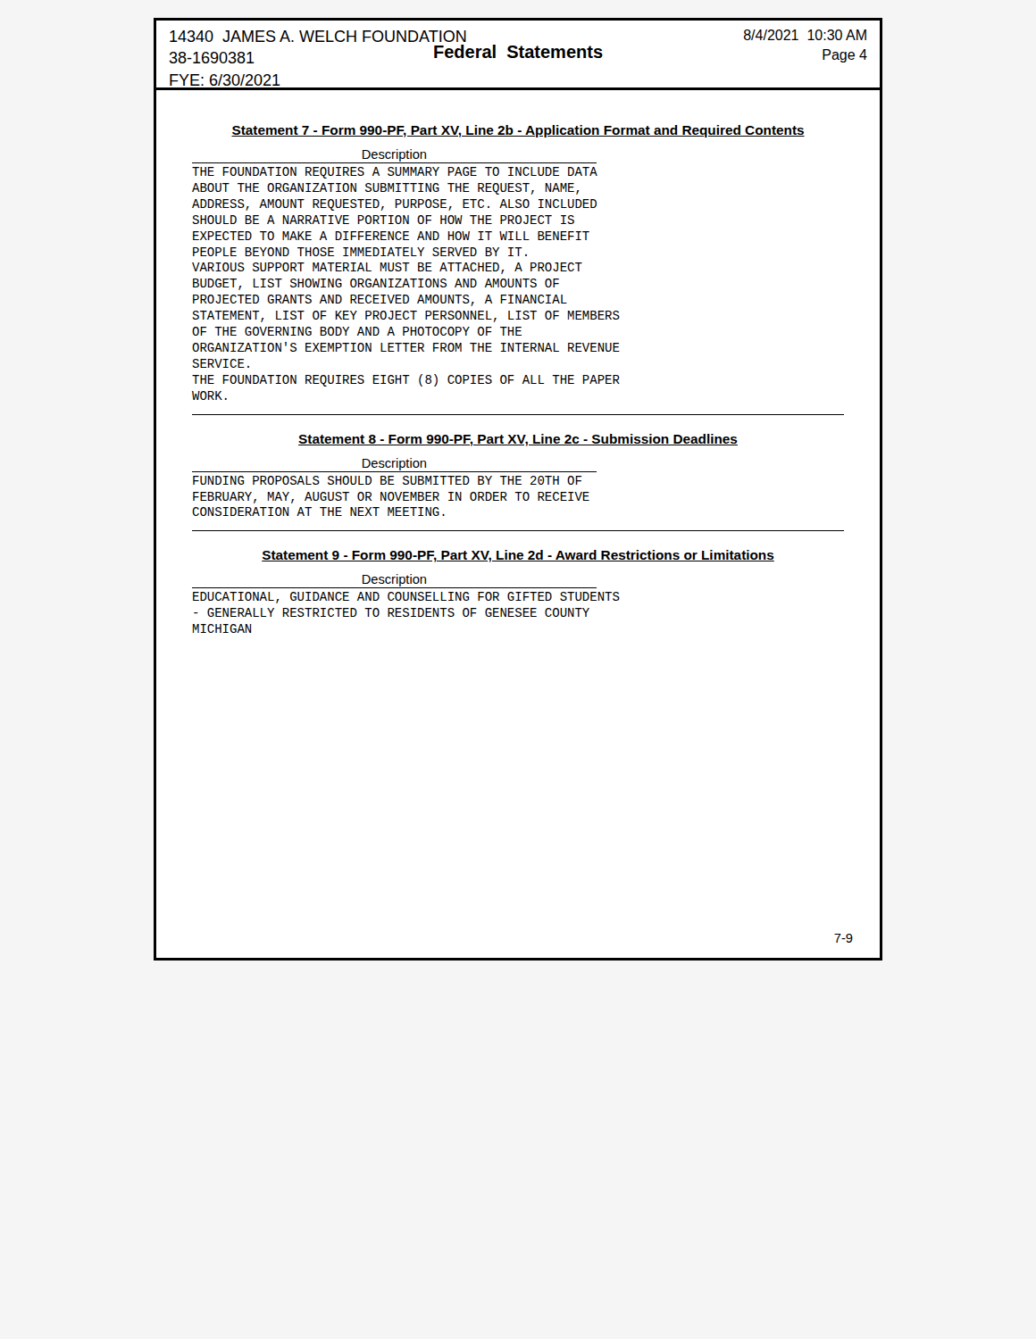14340 JAMES A. WELCH FOUNDATION
38-1690381
FYE: 6/30/2021
Federal Statements
8/4/2021 10:30 AM
Page 4
Statement 7 - Form 990-PF, Part XV, Line 2b - Application Format and Required Contents
Description
THE FOUNDATION REQUIRES A SUMMARY PAGE TO INCLUDE DATA
ABOUT THE ORGANIZATION SUBMITTING THE REQUEST, NAME,
ADDRESS, AMOUNT REQUESTED, PURPOSE, ETC. ALSO INCLUDED
SHOULD BE A NARRATIVE PORTION OF HOW THE PROJECT IS
EXPECTED TO MAKE A DIFFERENCE AND HOW IT WILL BENEFIT
PEOPLE BEYOND THOSE IMMEDIATELY SERVED BY IT.
VARIOUS SUPPORT MATERIAL MUST BE ATTACHED, A PROJECT
BUDGET, LIST SHOWING ORGANIZATIONS AND AMOUNTS OF
PROJECTED GRANTS AND RECEIVED AMOUNTS, A FINANCIAL
STATEMENT, LIST OF KEY PROJECT PERSONNEL, LIST OF MEMBERS
OF THE GOVERNING BODY AND A PHOTOCOPY OF THE
ORGANIZATION'S EXEMPTION LETTER FROM THE INTERNAL REVENUE
SERVICE.
THE FOUNDATION REQUIRES EIGHT (8) COPIES OF ALL THE PAPER
WORK.
Statement 8 - Form 990-PF, Part XV, Line 2c - Submission Deadlines
Description
FUNDING PROPOSALS SHOULD BE SUBMITTED BY THE 20TH OF
FEBRUARY, MAY, AUGUST OR NOVEMBER IN ORDER TO RECEIVE
CONSIDERATION AT THE NEXT MEETING.
Statement 9 - Form 990-PF, Part XV, Line 2d - Award Restrictions or Limitations
Description
EDUCATIONAL, GUIDANCE AND COUNSELLING FOR GIFTED STUDENTS
- GENERALLY RESTRICTED TO RESIDENTS OF GENESEE COUNTY
MICHIGAN
7-9